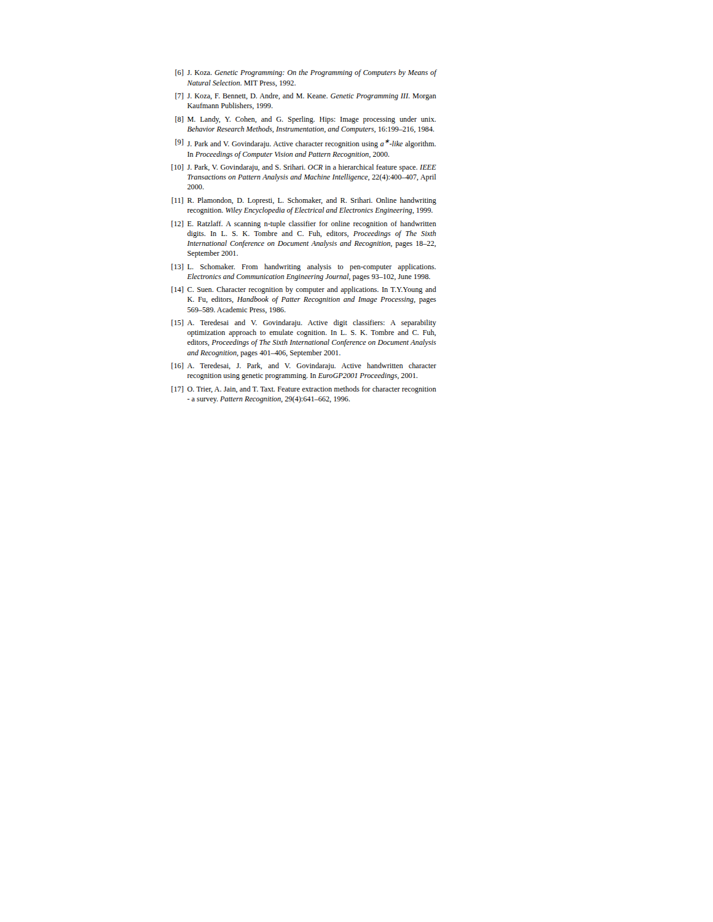[6] J. Koza. Genetic Programming: On the Programming of Computers by Means of Natural Selection. MIT Press, 1992.
[7] J. Koza, F. Bennett, D. Andre, and M. Keane. Genetic Programming III. Morgan Kaufmann Publishers, 1999.
[8] M. Landy, Y. Cohen, and G. Sperling. Hips: Image processing under unix. Behavior Research Methods, Instrumentation, and Computers, 16:199–216, 1984.
[9] J. Park and V. Govindaraju. Active character recognition using a∗-like algorithm. In Proceedings of Computer Vision and Pattern Recognition, 2000.
[10] J. Park, V. Govindaraju, and S. Srihari. OCR in a hierarchical feature space. IEEE Transactions on Pattern Analysis and Machine Intelligence, 22(4):400–407, April 2000.
[11] R. Plamondon, D. Lopresti, L. Schomaker, and R. Srihari. Online handwriting recognition. Wiley Encyclopedia of Electrical and Electronics Engineering, 1999.
[12] E. Ratzlaff. A scanning n-tuple classifier for online recognition of handwritten digits. In L. S. K. Tombre and C. Fuh, editors, Proceedings of The Sixth International Conference on Document Analysis and Recognition, pages 18–22, September 2001.
[13] L. Schomaker. From handwriting analysis to pen-computer applications. Electronics and Communication Engineering Journal, pages 93–102, June 1998.
[14] C. Suen. Character recognition by computer and applications. In T.Y.Young and K. Fu, editors, Handbook of Patter Recognition and Image Processing, pages 569–589. Academic Press, 1986.
[15] A. Teredesai and V. Govindaraju. Active digit classifiers: A separability optimization approach to emulate cognition. In L. S. K. Tombre and C. Fuh, editors, Proceedings of The Sixth International Conference on Document Analysis and Recognition, pages 401–406, September 2001.
[16] A. Teredesai, J. Park, and V. Govindaraju. Active handwritten character recognition using genetic programming. In EuroGP2001 Proceedings, 2001.
[17] O. Trier, A. Jain, and T. Taxt. Feature extraction methods for character recognition - a survey. Pattern Recognition, 29(4):641–662, 1996.